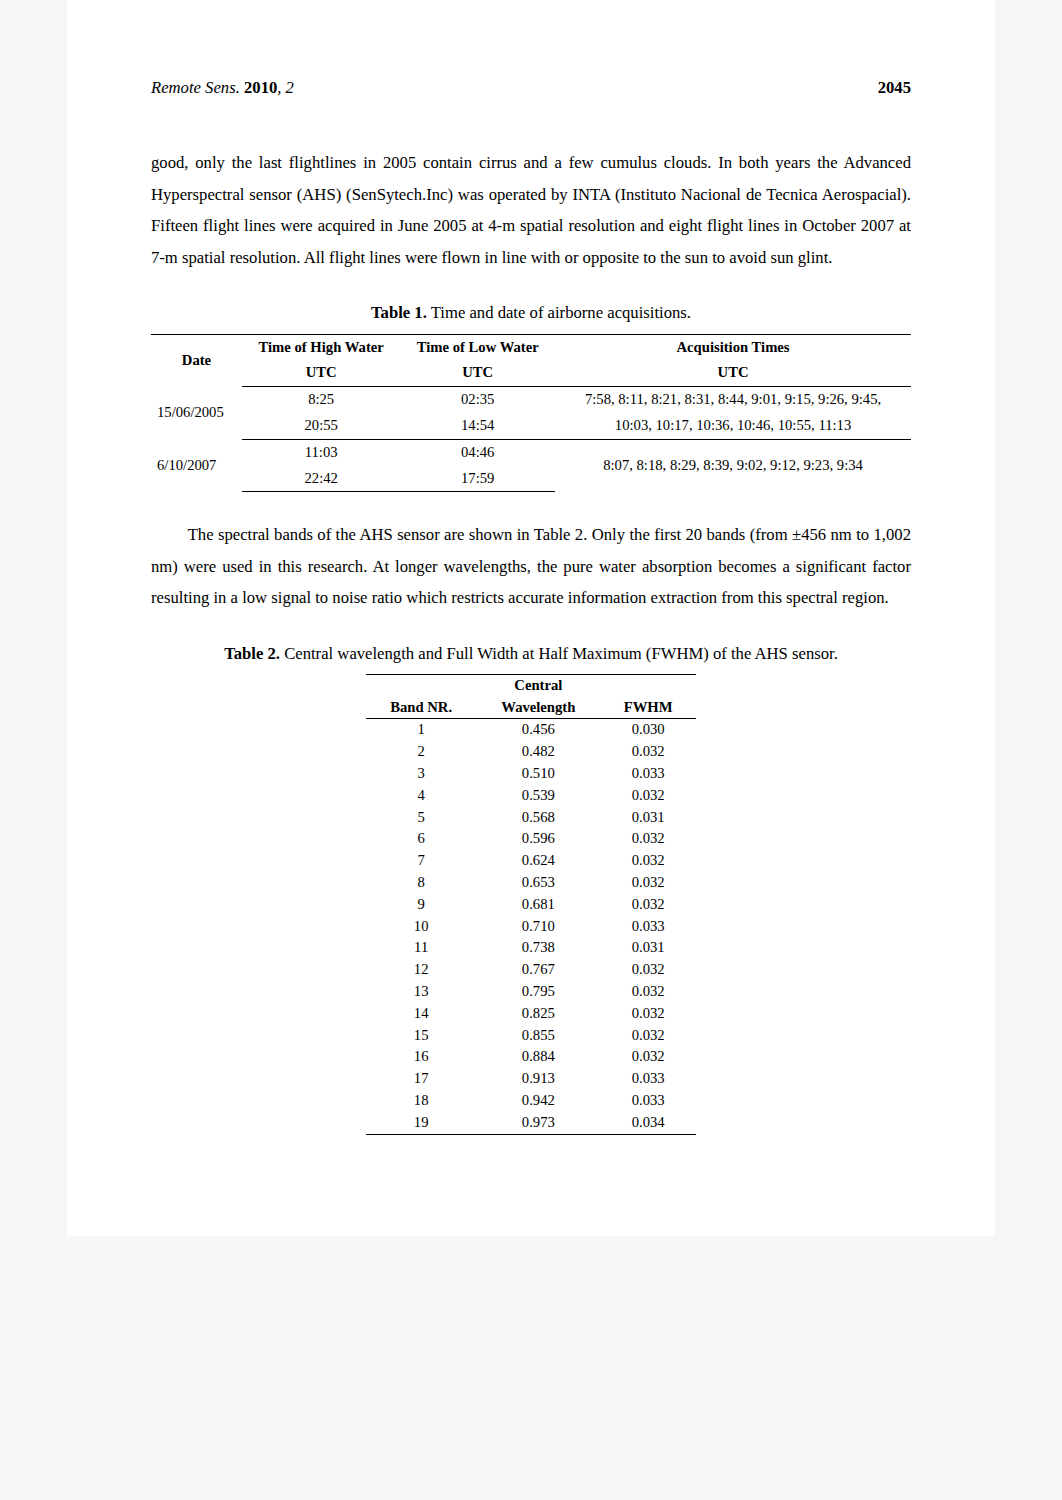Remote Sens. 2010, 2 2045
good, only the last flightlines in 2005 contain cirrus and a few cumulus clouds. In both years the Advanced Hyperspectral sensor (AHS) (SenSytech.Inc) was operated by INTA (Instituto Nacional de Tecnica Aerospacial). Fifteen flight lines were acquired in June 2005 at 4-m spatial resolution and eight flight lines in October 2007 at 7-m spatial resolution. All flight lines were flown in line with or opposite to the sun to avoid sun glint.
Table 1. Time and date of airborne acquisitions.
| Date | Time of High Water | Time of Low Water | Acquisition Times |
| --- | --- | --- | --- |
| UTC | UTC | UTC |
| 15/06/2005 | 8:25 | 02:35 | 7:58, 8:11, 8:21, 8:31, 8:44, 9:01, 9:15, 9:26, 9:45, |
| 20:55 | 14:54 | 10:03, 10:17, 10:36, 10:46, 10:55, 11:13 |
| 6/10/2007 | 11:03 | 04:46 | 8:07, 8:18, 8:29, 8:39, 9:02, 9:12, 9:23, 9:34 |
| 22:42 | 17:59 |
The spectral bands of the AHS sensor are shown in Table 2. Only the first 20 bands (from ±456 nm to 1,002 nm) were used in this research. At longer wavelengths, the pure water absorption becomes a significant factor resulting in a low signal to noise ratio which restricts accurate information extraction from this spectral region.
Table 2. Central wavelength and Full Width at Half Maximum (FWHM) of the AHS sensor.
| | Central | |
| --- | --- | --- |
| Band NR. | Wavelength | FWHM |
| 1 | 0.456 | 0.030 |
| 2 | 0.482 | 0.032 |
| 3 | 0.510 | 0.033 |
| 4 | 0.539 | 0.032 |
| 5 | 0.568 | 0.031 |
| 6 | 0.596 | 0.032 |
| 7 | 0.624 | 0.032 |
| 8 | 0.653 | 0.032 |
| 9 | 0.681 | 0.032 |
| 10 | 0.710 | 0.033 |
| 11 | 0.738 | 0.031 |
| 12 | 0.767 | 0.032 |
| 13 | 0.795 | 0.032 |
| 14 | 0.825 | 0.032 |
| 15 | 0.855 | 0.032 |
| 16 | 0.884 | 0.032 |
| 17 | 0.913 | 0.033 |
| 18 | 0.942 | 0.033 |
| 19 | 0.973 | 0.034 |